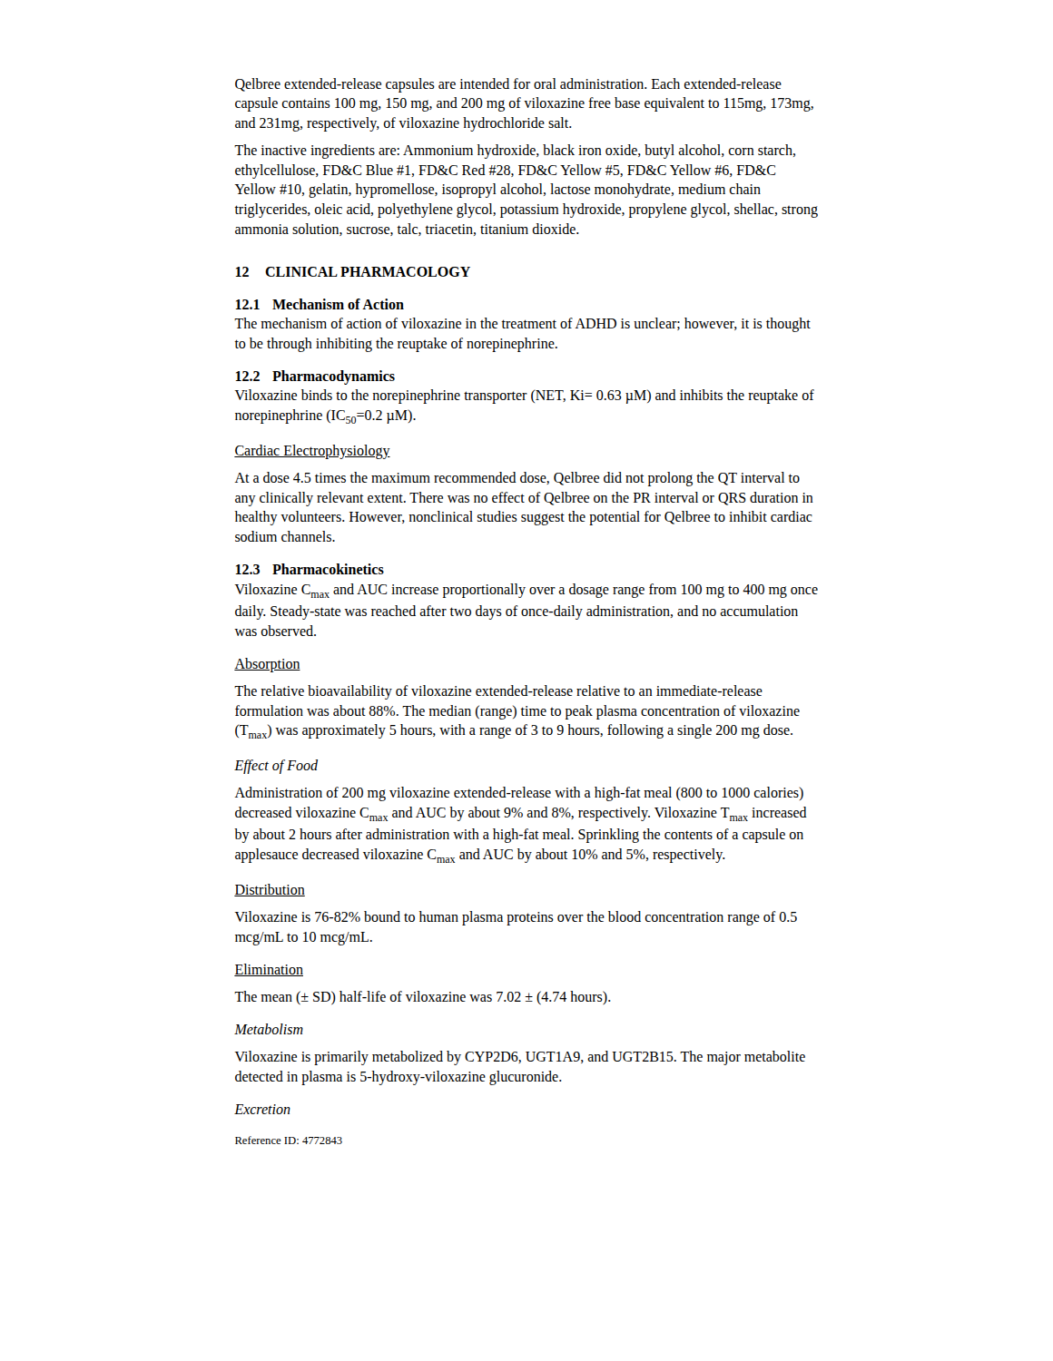Qelbree extended-release capsules are intended for oral administration. Each extended-release capsule contains 100 mg, 150 mg, and 200 mg of viloxazine free base equivalent to 115mg, 173mg, and 231mg, respectively, of viloxazine hydrochloride salt.
The inactive ingredients are: Ammonium hydroxide, black iron oxide, butyl alcohol, corn starch, ethylcellulose, FD&C Blue #1, FD&C Red #28, FD&C Yellow #5, FD&C Yellow #6, FD&C Yellow #10, gelatin, hypromellose, isopropyl alcohol, lactose monohydrate, medium chain triglycerides, oleic acid, polyethylene glycol, potassium hydroxide, propylene glycol, shellac, strong ammonia solution, sucrose, talc, triacetin, titanium dioxide.
12 CLINICAL PHARMACOLOGY
12.1 Mechanism of Action
The mechanism of action of viloxazine in the treatment of ADHD is unclear; however, it is thought to be through inhibiting the reuptake of norepinephrine.
12.2 Pharmacodynamics
Viloxazine binds to the norepinephrine transporter (NET, Ki= 0.63 µM) and inhibits the reuptake of norepinephrine (IC50=0.2 µM).
Cardiac Electrophysiology
At a dose 4.5 times the maximum recommended dose, Qelbree did not prolong the QT interval to any clinically relevant extent. There was no effect of Qelbree on the PR interval or QRS duration in healthy volunteers. However, nonclinical studies suggest the potential for Qelbree to inhibit cardiac sodium channels.
12.3 Pharmacokinetics
Viloxazine Cmax and AUC increase proportionally over a dosage range from 100 mg to 400 mg once daily. Steady-state was reached after two days of once-daily administration, and no accumulation was observed.
Absorption
The relative bioavailability of viloxazine extended-release relative to an immediate-release formulation was about 88%. The median (range) time to peak plasma concentration of viloxazine (Tmax) was approximately 5 hours, with a range of 3 to 9 hours, following a single 200 mg dose.
Effect of Food
Administration of 200 mg viloxazine extended-release with a high-fat meal (800 to 1000 calories) decreased viloxazine Cmax and AUC by about 9% and 8%, respectively. Viloxazine Tmax increased by about 2 hours after administration with a high-fat meal. Sprinkling the contents of a capsule on applesauce decreased viloxazine Cmax and AUC by about 10% and 5%, respectively.
Distribution
Viloxazine is 76-82% bound to human plasma proteins over the blood concentration range of 0.5 mcg/mL to 10 mcg/mL.
Elimination
The mean (± SD) half-life of viloxazine was 7.02 ± (4.74 hours).
Metabolism
Viloxazine is primarily metabolized by CYP2D6, UGT1A9, and UGT2B15. The major metabolite detected in plasma is 5-hydroxy-viloxazine glucuronide.
Excretion
Reference ID: 4772843